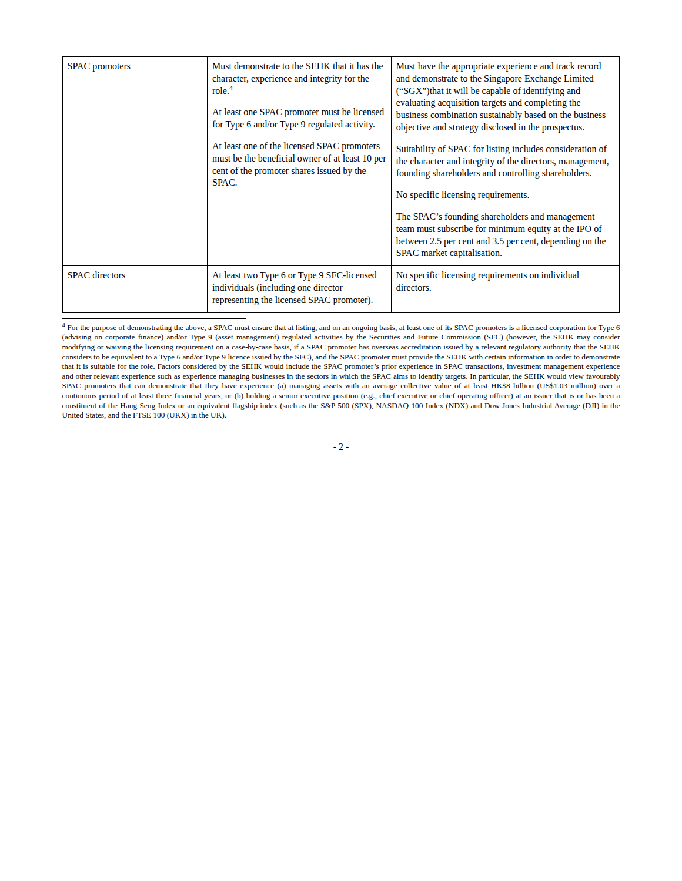| SPAC promoters | Must demonstrate to the SEHK that it has the character, experience and integrity for the role. 4 At least one SPAC promoter must be licensed for Type 6 and/or Type 9 regulated activity. At least one of the licensed SPAC promoters must be the beneficial owner of at least 10 per cent of the promoter shares issued by the SPAC. | Must have the appropriate experience and track record and demonstrate to the Singapore Exchange Limited (“SGX”)that it will be capable of identifying and evaluating acquisition targets and completing the business combination sustainably based on the business objective and strategy disclosed in the prospectus. Suitability of SPAC for listing includes consideration of the character and integrity of the directors, management, founding shareholders and controlling shareholders. No specific licensing requirements. The SPAC’s founding shareholders and management team must subscribe for minimum equity at the IPO of between 2.5 per cent and 3.5 per cent, depending on the SPAC market capitalisation. |
| SPAC directors | At least two Type 6 or Type 9 SFC-licensed individuals (including one director representing the licensed SPAC promoter). | No specific licensing requirements on individual directors. |
4 For the purpose of demonstrating the above, a SPAC must ensure that at listing, and on an ongoing basis, at least one of its SPAC promoters is a licensed corporation for Type 6 (advising on corporate finance) and/or Type 9 (asset management) regulated activities by the Securities and Future Commission (SFC) (however, the SEHK may consider modifying or waiving the licensing requirement on a case-by-case basis, if a SPAC promoter has overseas accreditation issued by a relevant regulatory authority that the SEHK considers to be equivalent to a Type 6 and/or Type 9 licence issued by the SFC), and the SPAC promoter must provide the SEHK with certain information in order to demonstrate that it is suitable for the role. Factors considered by the SEHK would include the SPAC promoter’s prior experience in SPAC transactions, investment management experience and other relevant experience such as experience managing businesses in the sectors in which the SPAC aims to identify targets. In particular, the SEHK would view favourably SPAC promoters that can demonstrate that they have experience (a) managing assets with an average collective value of at least HK$8 billion (US$1.03 million) over a continuous period of at least three financial years, or (b) holding a senior executive position (e.g., chief executive or chief operating officer) at an issuer that is or has been a constituent of the Hang Seng Index or an equivalent flagship index (such as the S&P 500 (SPX), NASDAQ-100 Index (NDX) and Dow Jones Industrial Average (DJI) in the United States, and the FTSE 100 (UKX) in the UK).
- 2 -